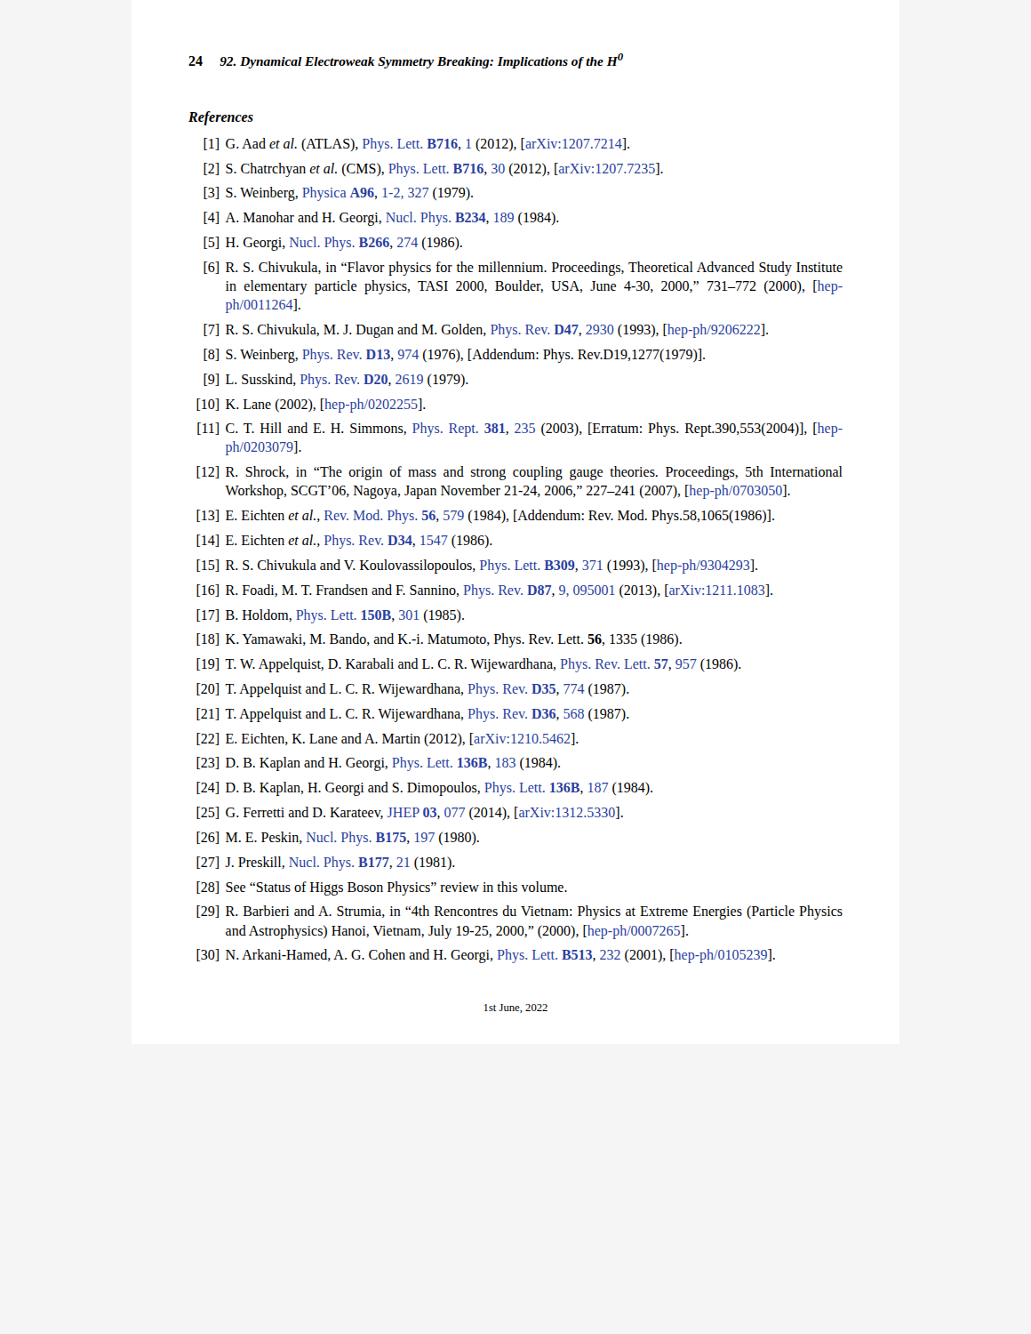24 92. Dynamical Electroweak Symmetry Breaking: Implications of the H0
References
[1] G. Aad et al. (ATLAS), Phys. Lett. B716, 1 (2012), [arXiv:1207.7214].
[2] S. Chatrchyan et al. (CMS), Phys. Lett. B716, 30 (2012), [arXiv:1207.7235].
[3] S. Weinberg, Physica A96, 1-2, 327 (1979).
[4] A. Manohar and H. Georgi, Nucl. Phys. B234, 189 (1984).
[5] H. Georgi, Nucl. Phys. B266, 274 (1986).
[6] R. S. Chivukula, in “Flavor physics for the millennium. Proceedings, Theoretical Advanced Study Institute in elementary particle physics, TASI 2000, Boulder, USA, June 4-30, 2000,” 731–772 (2000), [hep-ph/0011264].
[7] R. S. Chivukula, M. J. Dugan and M. Golden, Phys. Rev. D47, 2930 (1993), [hep-ph/9206222].
[8] S. Weinberg, Phys. Rev. D13, 974 (1976), [Addendum: Phys. Rev.D19,1277(1979)].
[9] L. Susskind, Phys. Rev. D20, 2619 (1979).
[10] K. Lane (2002), [hep-ph/0202255].
[11] C. T. Hill and E. H. Simmons, Phys. Rept. 381, 235 (2003), [Erratum: Phys. Rept.390,553(2004)], [hep-ph/0203079].
[12] R. Shrock, in “The origin of mass and strong coupling gauge theories. Proceedings, 5th International Workshop, SCGT’06, Nagoya, Japan November 21-24, 2006,” 227–241 (2007), [hep-ph/0703050].
[13] E. Eichten et al., Rev. Mod. Phys. 56, 579 (1984), [Addendum: Rev. Mod. Phys.58,1065(1986)].
[14] E. Eichten et al., Phys. Rev. D34, 1547 (1986).
[15] R. S. Chivukula and V. Koulovassilopoulos, Phys. Lett. B309, 371 (1993), [hep-ph/9304293].
[16] R. Foadi, M. T. Frandsen and F. Sannino, Phys. Rev. D87, 9, 095001 (2013), [arXiv:1211.1083].
[17] B. Holdom, Phys. Lett. 150B, 301 (1985).
[18] K. Yamawaki, M. Bando, and K.-i. Matumoto, Phys. Rev. Lett. 56, 1335 (1986).
[19] T. W. Appelquist, D. Karabali and L. C. R. Wijewardhana, Phys. Rev. Lett. 57, 957 (1986).
[20] T. Appelquist and L. C. R. Wijewardhana, Phys. Rev. D35, 774 (1987).
[21] T. Appelquist and L. C. R. Wijewardhana, Phys. Rev. D36, 568 (1987).
[22] E. Eichten, K. Lane and A. Martin (2012), [arXiv:1210.5462].
[23] D. B. Kaplan and H. Georgi, Phys. Lett. 136B, 183 (1984).
[24] D. B. Kaplan, H. Georgi and S. Dimopoulos, Phys. Lett. 136B, 187 (1984).
[25] G. Ferretti and D. Karateev, JHEP 03, 077 (2014), [arXiv:1312.5330].
[26] M. E. Peskin, Nucl. Phys. B175, 197 (1980).
[27] J. Preskill, Nucl. Phys. B177, 21 (1981).
[28] See “Status of Higgs Boson Physics” review in this volume.
[29] R. Barbieri and A. Strumia, in “4th Rencontres du Vietnam: Physics at Extreme Energies (Particle Physics and Astrophysics) Hanoi, Vietnam, July 19-25, 2000,” (2000), [hep-ph/0007265].
[30] N. Arkani-Hamed, A. G. Cohen and H. Georgi, Phys. Lett. B513, 232 (2001), [hep-ph/0105239].
1st June, 2022